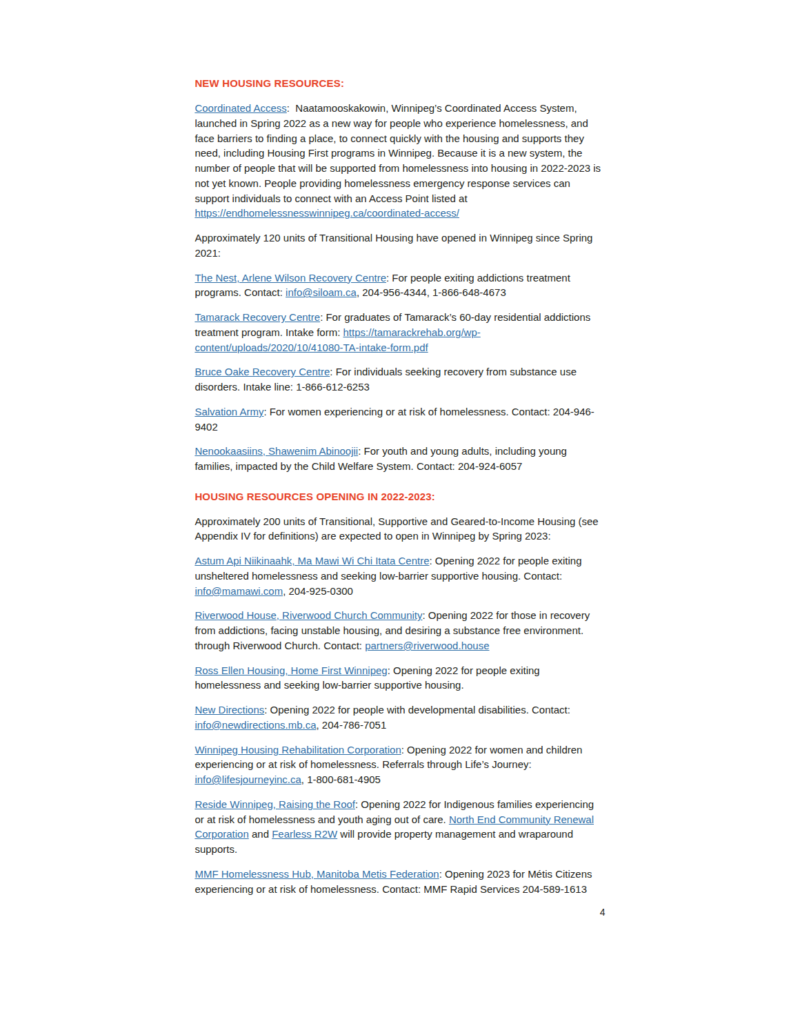NEW HOUSING RESOURCES:
Coordinated Access: Naatamooskakowin, Winnipeg’s Coordinated Access System, launched in Spring 2022 as a new way for people who experience homelessness, and face barriers to finding a place, to connect quickly with the housing and supports they need, including Housing First programs in Winnipeg. Because it is a new system, the number of people that will be supported from homelessness into housing in 2022-2023 is not yet known. People providing homelessness emergency response services can support individuals to connect with an Access Point listed at https://endhomelessnesswinnipeg.ca/coordinated-access/
Approximately 120 units of Transitional Housing have opened in Winnipeg since Spring 2021:
The Nest, Arlene Wilson Recovery Centre: For people exiting addictions treatment programs. Contact: info@siloam.ca, 204-956-4344, 1-866-648-4673
Tamarack Recovery Centre: For graduates of Tamarack’s 60-day residential addictions treatment program. Intake form: https://tamarackrehab.org/wp-content/uploads/2020/10/41080-TA-intake-form.pdf
Bruce Oake Recovery Centre: For individuals seeking recovery from substance use disorders. Intake line: 1-866-612-6253
Salvation Army: For women experiencing or at risk of homelessness. Contact: 204-946-9402
Nenookaasiins, Shawenim Abinoojii: For youth and young adults, including young families, impacted by the Child Welfare System. Contact: 204-924-6057
HOUSING RESOURCES OPENING IN 2022-2023:
Approximately 200 units of Transitional, Supportive and Geared-to-Income Housing (see Appendix IV for definitions) are expected to open in Winnipeg by Spring 2023:
Astum Api Niikinaahk, Ma Mawi Wi Chi Itata Centre: Opening 2022 for people exiting unsheltered homelessness and seeking low-barrier supportive housing. Contact: info@mamawi.com, 204-925-0300
Riverwood House, Riverwood Church Community: Opening 2022 for those in recovery from addictions, facing unstable housing, and desiring a substance free environment. through Riverwood Church. Contact: partners@riverwood.house
Ross Ellen Housing, Home First Winnipeg: Opening 2022 for people exiting homelessness and seeking low-barrier supportive housing.
New Directions: Opening 2022 for people with developmental disabilities. Contact: info@newdirections.mb.ca, 204-786-7051
Winnipeg Housing Rehabilitation Corporation: Opening 2022 for women and children experiencing or at risk of homelessness. Referrals through Life’s Journey: info@lifesjourneyinc.ca, 1-800-681-4905
Reside Winnipeg, Raising the Roof: Opening 2022 for Indigenous families experiencing or at risk of homelessness and youth aging out of care. North End Community Renewal Corporation and Fearless R2W will provide property management and wraparound supports.
MMF Homelessness Hub, Manitoba Metis Federation: Opening 2023 for Métis Citizens experiencing or at risk of homelessness. Contact: MMF Rapid Services 204-589-1613
4